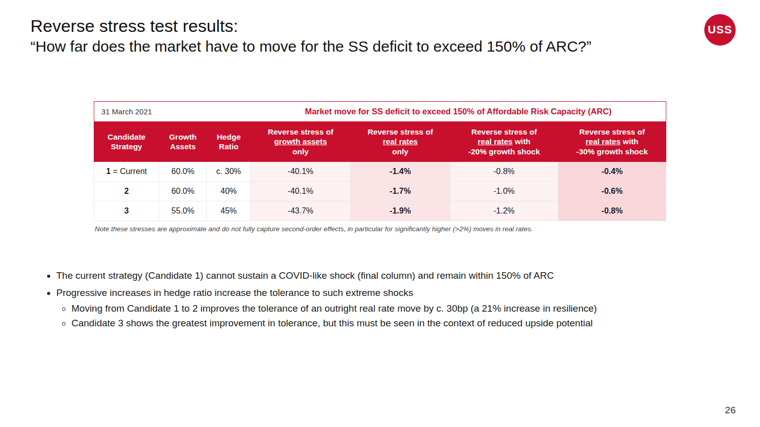USS
Reverse stress test results: “How far does the market have to move for the SS deficit to exceed 150% of ARC?”
| 31 March 2021 | Market move for SS deficit to exceed 150% of Affordable Risk Capacity (ARC) |
| --- | --- |
| Candidate Strategy | Growth Assets | Hedge Ratio | Reverse stress of growth assets only | Reverse stress of real rates only | Reverse stress of real rates with -20% growth shock | Reverse stress of real rates with -30% growth shock |
| 1 = Current | 60.0% | c. 30% | -40.1% | -1.4% | -0.8% | -0.4% |
| 2 | 60.0% | 40% | -40.1% | -1.7% | -1.0% | -0.6% |
| 3 | 55.0% | 45% | -43.7% | -1.9% | -1.2% | -0.8% |
Note these stresses are approximate and do not fully capture second-order effects, in particular for significantly higher (>2%) moves in real rates.
The current strategy (Candidate 1) cannot sustain a COVID-like shock (final column) and remain within 150% of ARC
Progressive increases in hedge ratio increase the tolerance to such extreme shocks
Moving from Candidate 1 to 2 improves the tolerance of an outright real rate move by c. 30bp (a 21% increase in resilience)
Candidate 3 shows the greatest improvement in tolerance, but this must be seen in the context of reduced upside potential
26